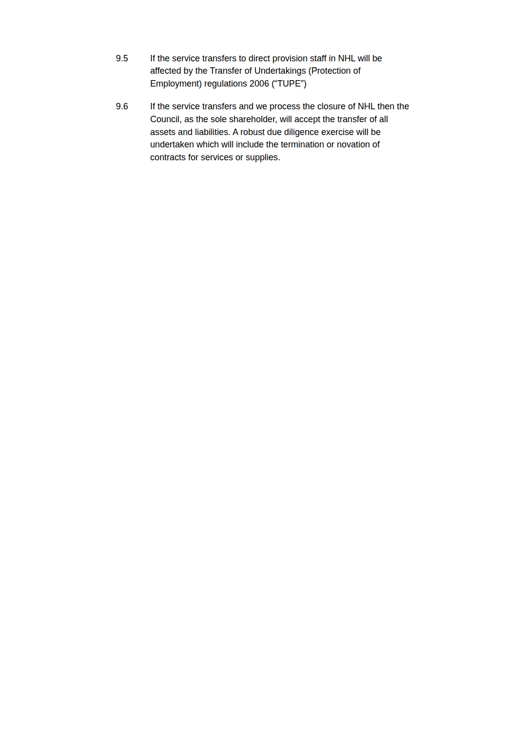9.5
If the service transfers to direct provision staff in NHL will be affected by the Transfer of Undertakings (Protection of Employment) regulations 2006 (“TUPE”)
9.6
If the service transfers and we process the closure of NHL then the Council, as the sole shareholder, will accept the transfer of all assets and liabilities. A robust due diligence exercise will be undertaken which will include the termination or novation of contracts for services or supplies.